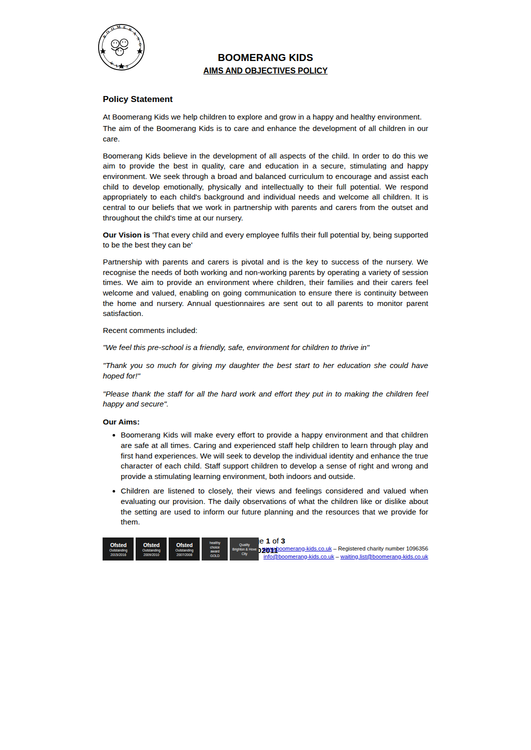B O O M E R A N G K I D S
BOOMERANG KIDS
AIMS AND OBJECTIVES POLICY
Policy Statement
At Boomerang Kids we help children to explore and grow in a happy and healthy environment.
The aim of the Boomerang Kids is to care and enhance the development of all children in our care.
Boomerang Kids believe in the development of all aspects of the child. In order to do this we aim to provide the best in quality, care and education in a secure, stimulating and happy environment. We seek through a broad and balanced curriculum to encourage and assist each child to develop emotionally, physically and intellectually to their full potential. We respond appropriately to each child's background and individual needs and welcome all children. It is central to our beliefs that we work in partnership with parents and carers from the outset and throughout the child's time at our nursery.
Our Vision is 'That every child and every employee fulfils their full potential by, being supported to be the best they can be'
Partnership with parents and carers is pivotal and is the key to success of the nursery. We recognise the needs of both working and non-working parents by operating a variety of session times. We aim to provide an environment where children, their families and their carers feel welcome and valued, enabling on going communication to ensure there is continuity between the home and nursery. Annual questionnaires are sent out to all parents to monitor parent satisfaction.
Recent comments included:
"We feel this pre-school is a friendly, safe, environment for children to thrive in"
"Thank you so much for giving my daughter the best start to her education she could have hoped for!"
"Please thank the staff for all the hard work and effort they put in to making the children feel happy and secure".
Our Aims:
Boomerang Kids will make every effort to provide a happy environment and that children are safe at all times. Caring and experienced staff help children to learn through play and first hand experiences. We will seek to develop the individual identity and enhance the true character of each child. Staff support children to develop a sense of right and wrong and provide a stimulating learning environment, both indoors and outside.
Children are listened to closely, their views and feelings considered and valued when evaluating our provision. The daily observations of what the children like or dislike about the setting are used to inform our future planning and the resources that we provide for them.
Page 1 of 3
202011
Ofsted Outstanding 2015/2016
Ofsted Outstanding 2009/2010
Ofsted Outstanding 2007/2008
healthy choice award GOLD
Quality Brighton & Hove City
www.boomerang-kids.co.uk – Registered charity number 1096356
info@boomerang-kids.co.uk – waiting.list@boomerang-kids.co.uk